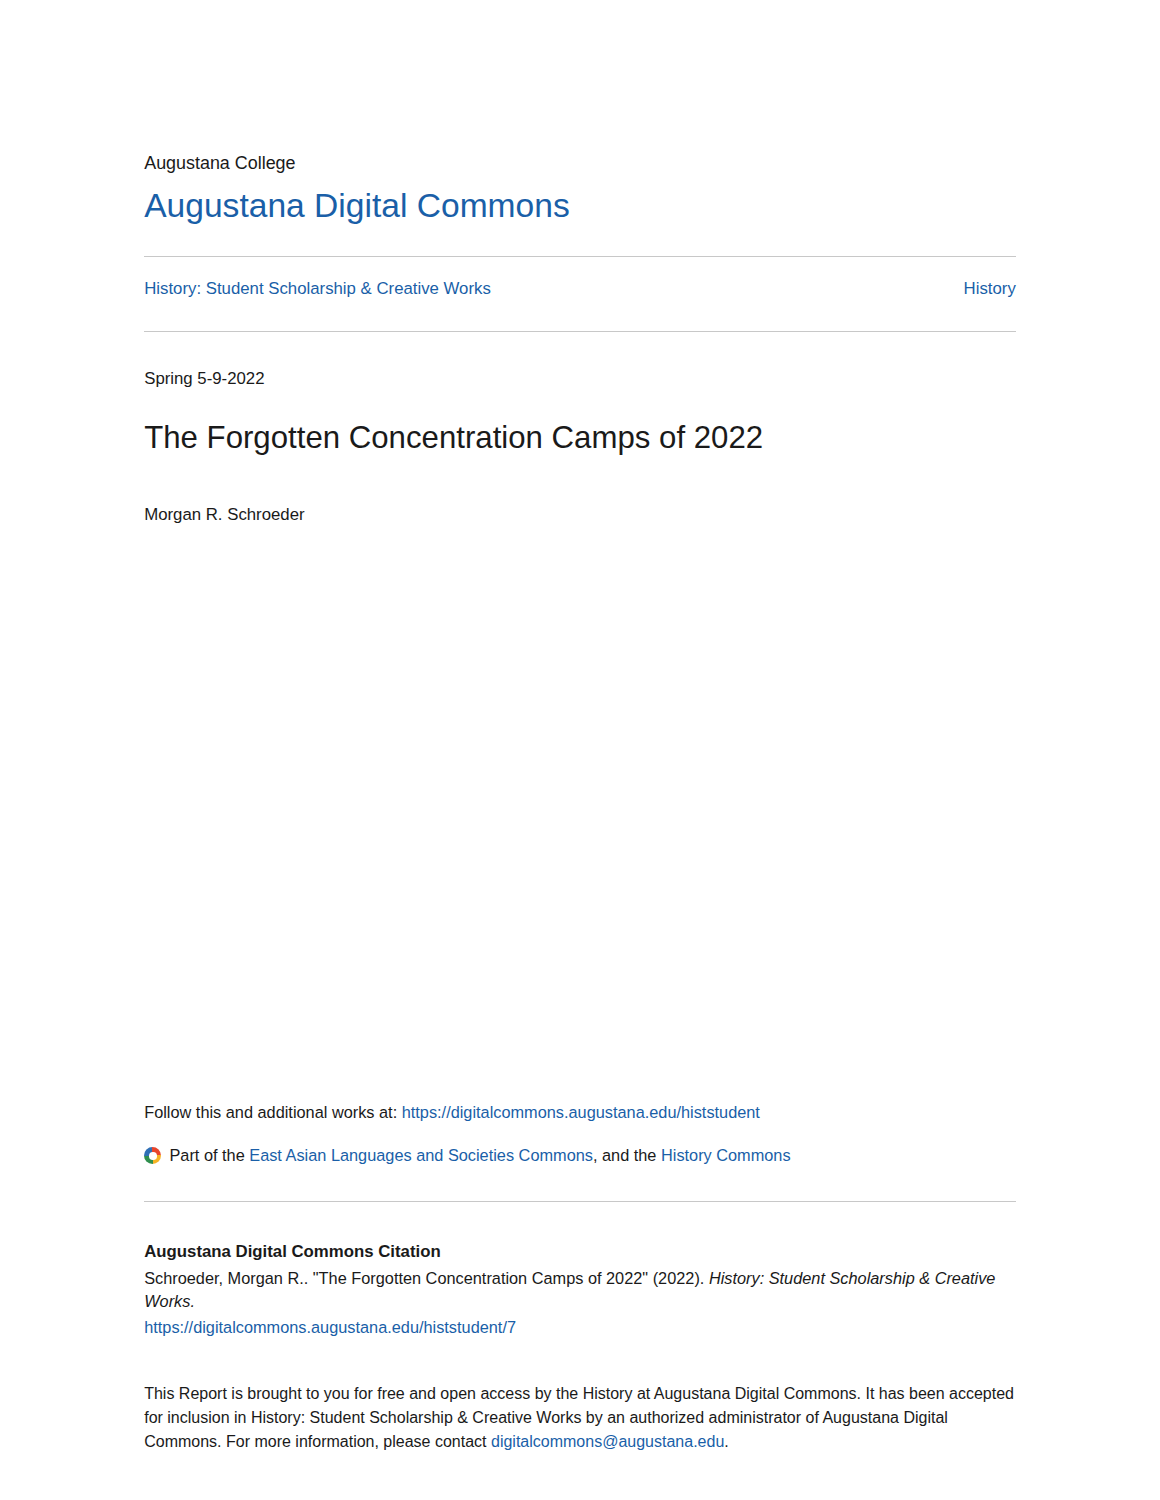Augustana College
Augustana Digital Commons
History: Student Scholarship & Creative Works History
Spring 5-9-2022
The Forgotten Concentration Camps of 2022
Morgan R. Schroeder
Follow this and additional works at: https://digitalcommons.augustana.edu/histstudent
Part of the East Asian Languages and Societies Commons, and the History Commons
Augustana Digital Commons Citation
Schroeder, Morgan R.. "The Forgotten Concentration Camps of 2022" (2022). History: Student Scholarship & Creative Works.
https://digitalcommons.augustana.edu/histstudent/7
This Report is brought to you for free and open access by the History at Augustana Digital Commons. It has been accepted for inclusion in History: Student Scholarship & Creative Works by an authorized administrator of Augustana Digital Commons. For more information, please contact digitalcommons@augustana.edu.